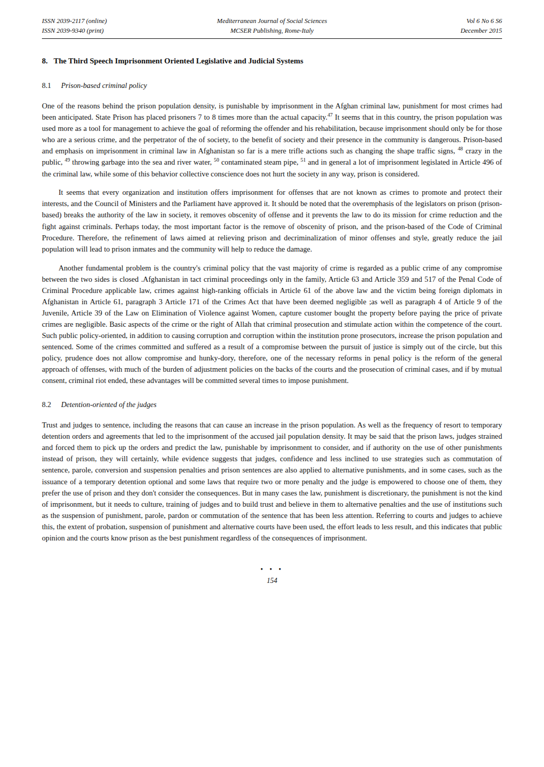| ISSN 2039-2117 (online) ISSN 2039-9340 (print) | Mediterranean Journal of Social Sciences MCSER Publishing, Rome-Italy | Vol 6 No 6 S6 December 2015 |
8. The Third Speech Imprisonment Oriented Legislative and Judicial Systems
8.1 Prison-based criminal policy
One of the reasons behind the prison population density, is punishable by imprisonment in the Afghan criminal law, punishment for most crimes had been anticipated. State Prison has placed prisoners 7 to 8 times more than the actual capacity.47 It seems that in this country, the prison population was used more as a tool for management to achieve the goal of reforming the offender and his rehabilitation, because imprisonment should only be for those who are a serious crime, and the perpetrator of the of society, to the benefit of society and their presence in the community is dangerous. Prison-based and emphasis on imprisonment in criminal law in Afghanistan so far is a mere trifle actions such as changing the shape traffic signs, 48 crazy in the public, 49 throwing garbage into the sea and river water, 50 contaminated steam pipe, 51 and in general a lot of imprisonment legislated in Article 496 of the criminal law, while some of this behavior collective conscience does not hurt the society in any way, prison is considered.
It seems that every organization and institution offers imprisonment for offenses that are not known as crimes to promote and protect their interests, and the Council of Ministers and the Parliament have approved it. It should be noted that the overemphasis of the legislators on prison (prison-based) breaks the authority of the law in society, it removes obscenity of offense and it prevents the law to do its mission for crime reduction and the fight against criminals. Perhaps today, the most important factor is the remove of obscenity of prison, and the prison-based of the Code of Criminal Procedure. Therefore, the refinement of laws aimed at relieving prison and decriminalization of minor offenses and style, greatly reduce the jail population will lead to prison inmates and the community will help to reduce the damage.
Another fundamental problem is the country's criminal policy that the vast majority of crime is regarded as a public crime of any compromise between the two sides is closed .Afghanistan in tact criminal proceedings only in the family, Article 63 and Article 359 and 517 of the Penal Code of Criminal Procedure applicable law, crimes against high-ranking officials in Article 61 of the above law and the victim being foreign diplomats in Afghanistan in Article 61, paragraph 3 Article 171 of the Crimes Act that have been deemed negligible ;as well as paragraph 4 of Article 9 of the Juvenile, Article 39 of the Law on Elimination of Violence against Women, capture customer bought the property before paying the price of private crimes are negligible. Basic aspects of the crime or the right of Allah that criminal prosecution and stimulate action within the competence of the court. Such public policy-oriented, in addition to causing corruption and corruption within the institution prone prosecutors, increase the prison population and sentenced. Some of the crimes committed and suffered as a result of a compromise between the pursuit of justice is simply out of the circle, but this policy, prudence does not allow compromise and hunky-dory, therefore, one of the necessary reforms in penal policy is the reform of the general approach of offenses, with much of the burden of adjustment policies on the backs of the courts and the prosecution of criminal cases, and if by mutual consent, criminal riot ended, these advantages will be committed several times to impose punishment.
8.2 Detention-oriented of the judges
Trust and judges to sentence, including the reasons that can cause an increase in the prison population. As well as the frequency of resort to temporary detention orders and agreements that led to the imprisonment of the accused jail population density. It may be said that the prison laws, judges strained and forced them to pick up the orders and predict the law, punishable by imprisonment to consider, and if authority on the use of other punishments instead of prison, they will certainly, while evidence suggests that judges, confidence and less inclined to use strategies such as commutation of sentence, parole, conversion and suspension penalties and prison sentences are also applied to alternative punishments, and in some cases, such as the issuance of a temporary detention optional and some laws that require two or more penalty and the judge is empowered to choose one of them, they prefer the use of prison and they don't consider the consequences. But in many cases the law, punishment is discretionary, the punishment is not the kind of imprisonment, but it needs to culture, training of judges and to build trust and believe in them to alternative penalties and the use of institutions such as the suspension of punishment, parole, pardon or commutation of the sentence that has been less attention. Referring to courts and judges to achieve this, the extent of probation, suspension of punishment and alternative courts have been used, the effort leads to less result, and this indicates that public opinion and the courts know prison as the best punishment regardless of the consequences of imprisonment.
• • • 154